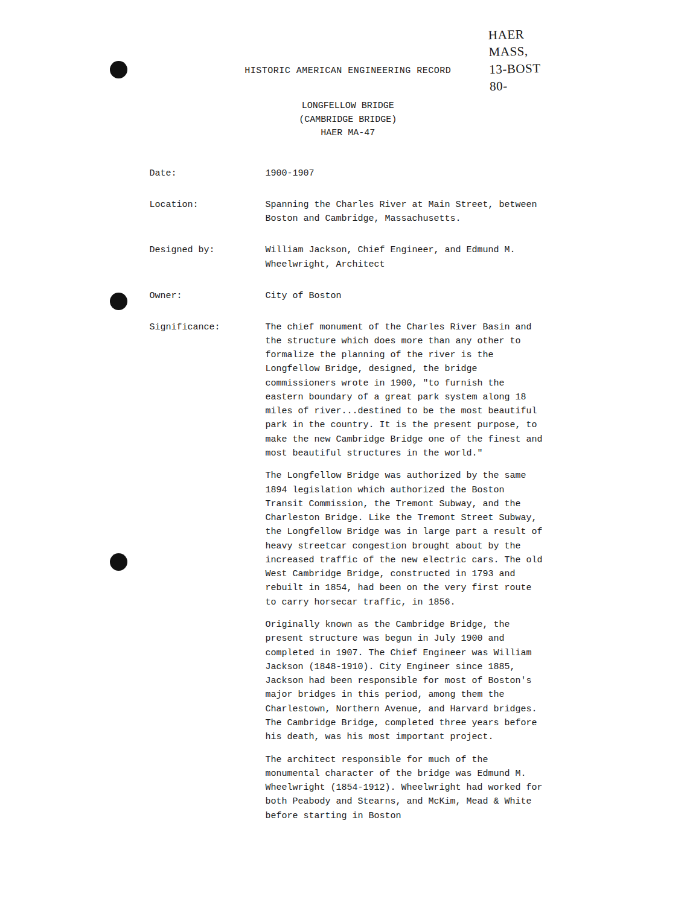HAER
MASS,
13-BOST
80-
HISTORIC AMERICAN ENGINEERING RECORD
LONGFELLOW BRIDGE
(CAMBRIDGE BRIDGE)
HAER MA-47
| Date: | 1900-1907 |
| Location: | Spanning the Charles River at Main Street, between Boston and Cambridge, Massachusetts. |
| Designed by: | William Jackson, Chief Engineer, and Edmund M. Wheelwright, Architect |
| Owner: | City of Boston |
| Significance: | The chief monument of the Charles River Basin and the structure which does more than any other to formalize the planning of the river is the Longfellow Bridge, designed, the bridge commissioners wrote in 1900, "to furnish the eastern boundary of a great park system along 18 miles of river...destined to be the most beautiful park in the country. It is the present purpose, to make the new Cambridge Bridge one of the finest and most beautiful structures in the world." The Longfellow Bridge was authorized by the same 1894 legislation which authorized the Boston Transit Commission, the Tremont Subway, and the Charleston Bridge. Like the Tremont Street Subway, the Longfellow Bridge was in large part a result of heavy streetcar congestion brought about by the increased traffic of the new electric cars. The old West Cambridge Bridge, constructed in 1793 and rebuilt in 1854, had been on the very first route to carry horsecar traffic, in 1856. Originally known as the Cambridge Bridge, the present structure was begun in July 1900 and completed in 1907. The Chief Engineer was William Jackson (1848-1910). City Engineer since 1885, Jackson had been responsible for most of Boston's major bridges in this period, among them the Charlestown, Northern Avenue, and Harvard bridges. The Cambridge Bridge, completed three years before his death, was his most important project. The architect responsible for much of the monumental character of the bridge was Edmund M. Wheelwright (1854-1912). Wheelwright had worked for both Peabody and Stearns, and McKim, Mead & White before starting in Boston |